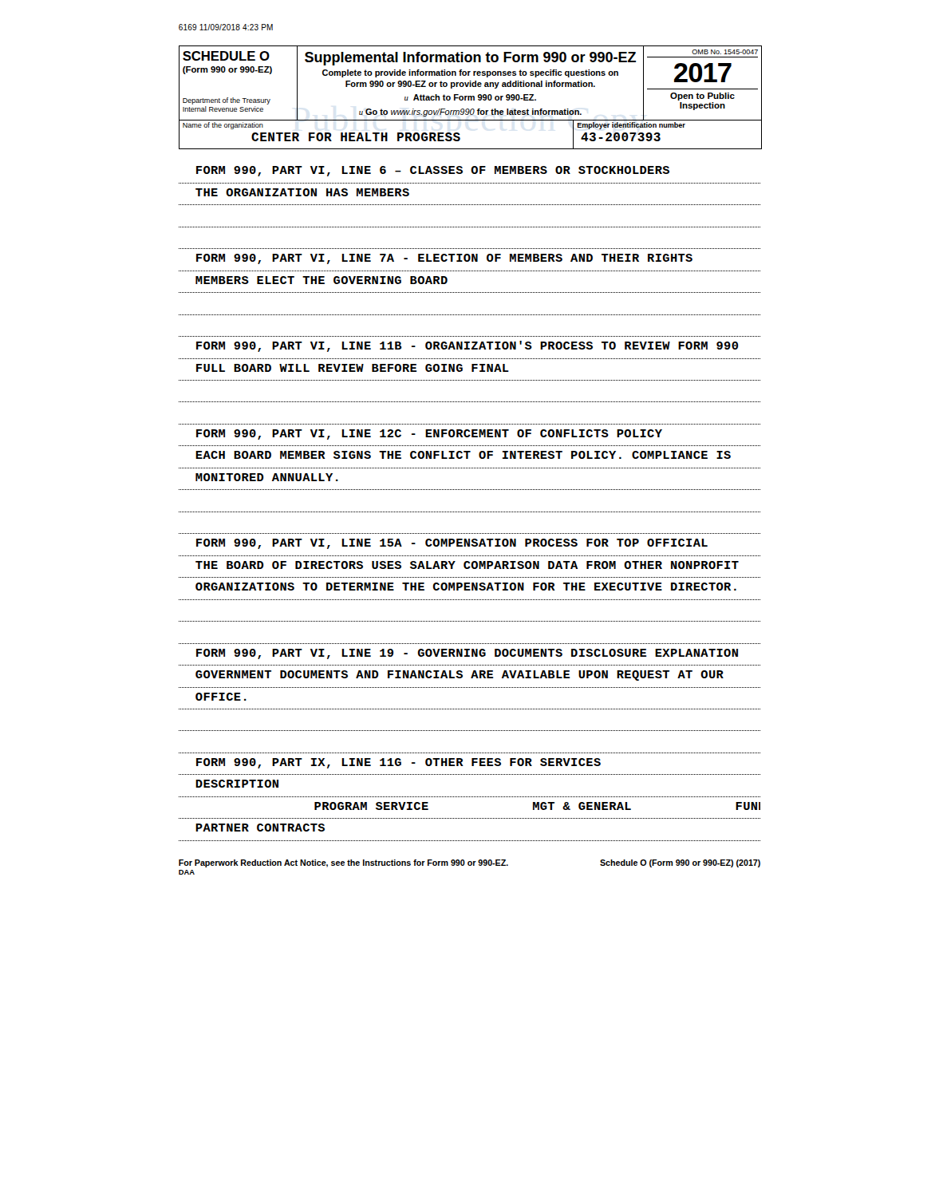6169 11/09/2018 4:23 PM
Public Inspection Copy
SCHEDULE O
(Form 990 or 990-EZ)
Department of the Treasury
Internal Revenue Service
Supplemental Information to Form 990 or 990-EZ
Complete to provide information for responses to specific questions on
Form 990 or 990-EZ or to provide any additional information.
u Attach to Form 990 or 990-EZ.
u Go to www.irs.gov/Form990 for the latest information.
OMB No. 1545-0047
2017
Open to Public
Inspection
Name of the organization
CENTER FOR HEALTH PROGRESS
Employer identification number
43-2007393
FORM 990, PART VI, LINE 6 – CLASSES OF MEMBERS OR STOCKHOLDERS
THE ORGANIZATION HAS MEMBERS
FORM 990, PART VI, LINE 7A - ELECTION OF MEMBERS AND THEIR RIGHTS
MEMBERS ELECT THE GOVERNING BOARD
FORM 990, PART VI, LINE 11B - ORGANIZATION'S PROCESS TO REVIEW FORM 990
FULL BOARD WILL REVIEW BEFORE GOING FINAL
FORM 990, PART VI, LINE 12C - ENFORCEMENT OF CONFLICTS POLICY
EACH BOARD MEMBER SIGNS THE CONFLICT OF INTEREST POLICY. COMPLIANCE IS
MONITORED ANNUALLY.
FORM 990, PART VI, LINE 15A - COMPENSATION PROCESS FOR TOP OFFICIAL
THE BOARD OF DIRECTORS USES SALARY COMPARISON DATA FROM OTHER NONPROFIT
ORGANIZATIONS TO DETERMINE THE COMPENSATION FOR THE EXECUTIVE DIRECTOR.
FORM 990, PART VI, LINE 19 - GOVERNING DOCUMENTS DISCLOSURE EXPLANATION
GOVERNMENT DOCUMENTS AND FINANCIALS ARE AVAILABLE UPON REQUEST AT OUR
OFFICE.
FORM 990, PART IX, LINE 11G - OTHER FEES FOR SERVICES
DESCRIPTION
PROGRAM SERVICE MGT & GENERAL FUNDRAISING
PARTNER CONTRACTS
For Paperwork Reduction Act Notice, see the Instructions for Form 990 or 990-EZ.
DAA
Schedule O (Form 990 or 990-EZ) (2017)